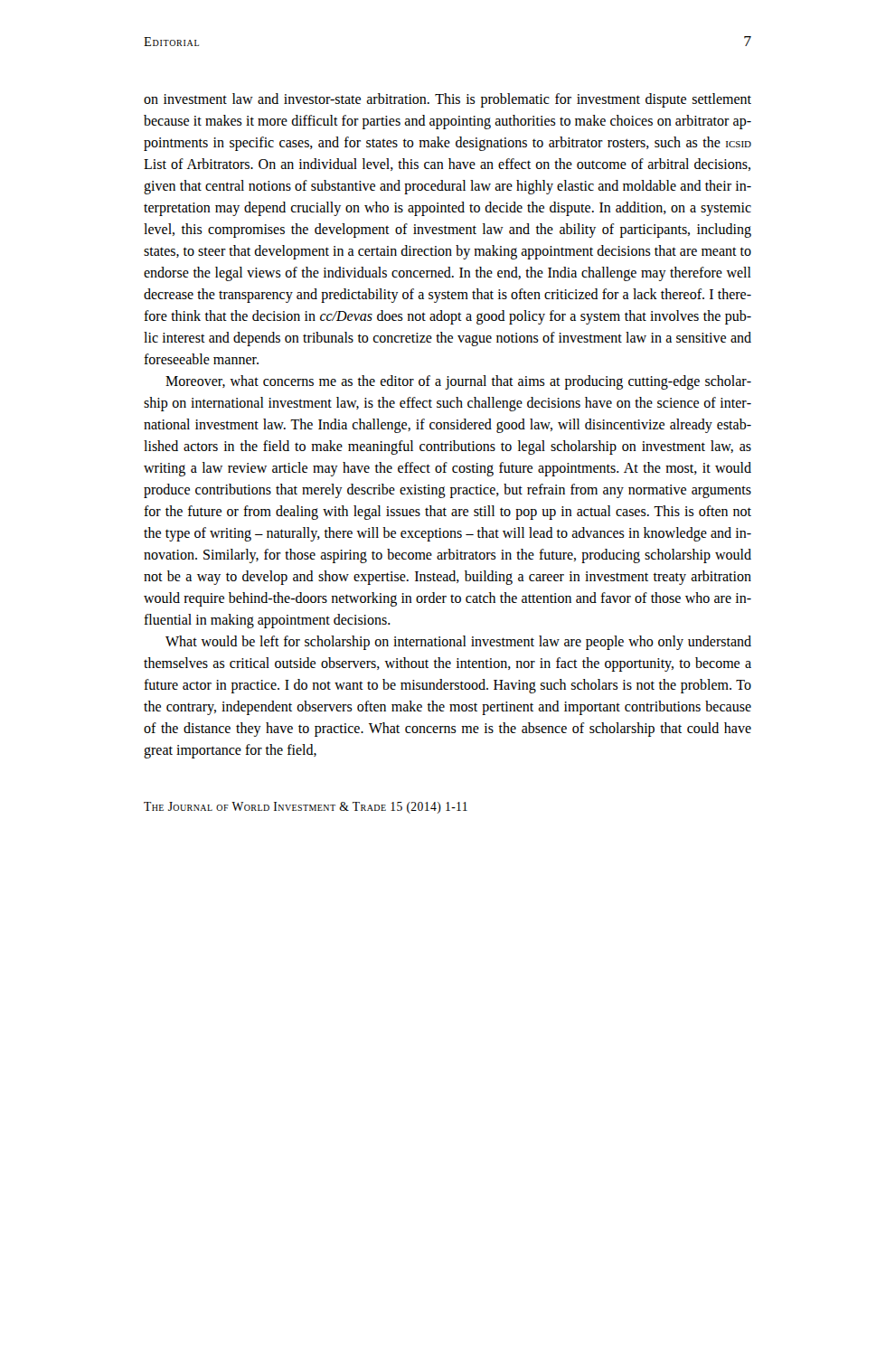Editorial 7
on investment law and investor-state arbitration. This is problematic for investment dispute settlement because it makes it more difficult for parties and appointing authorities to make choices on arbitrator appointments in specific cases, and for states to make designations to arbitrator rosters, such as the icsid List of Arbitrators. On an individual level, this can have an effect on the outcome of arbitral decisions, given that central notions of substantive and procedural law are highly elastic and moldable and their interpretation may depend crucially on who is appointed to decide the dispute. In addition, on a systemic level, this compromises the development of investment law and the ability of participants, including states, to steer that development in a certain direction by making appointment decisions that are meant to endorse the legal views of the individuals concerned. In the end, the India challenge may therefore well decrease the transparency and predictability of a system that is often criticized for a lack thereof. I therefore think that the decision in cc/Devas does not adopt a good policy for a system that involves the public interest and depends on tribunals to concretize the vague notions of investment law in a sensitive and foreseeable manner.
Moreover, what concerns me as the editor of a journal that aims at producing cutting-edge scholarship on international investment law, is the effect such challenge decisions have on the science of international investment law. The India challenge, if considered good law, will disincentivize already established actors in the field to make meaningful contributions to legal scholarship on investment law, as writing a law review article may have the effect of costing future appointments. At the most, it would produce contributions that merely describe existing practice, but refrain from any normative arguments for the future or from dealing with legal issues that are still to pop up in actual cases. This is often not the type of writing – naturally, there will be exceptions – that will lead to advances in knowledge and innovation. Similarly, for those aspiring to become arbitrators in the future, producing scholarship would not be a way to develop and show expertise. Instead, building a career in investment treaty arbitration would require behind-the-doors networking in order to catch the attention and favor of those who are influential in making appointment decisions.
What would be left for scholarship on international investment law are people who only understand themselves as critical outside observers, without the intention, nor in fact the opportunity, to become a future actor in practice. I do not want to be misunderstood. Having such scholars is not the problem. To the contrary, independent observers often make the most pertinent and important contributions because of the distance they have to practice. What concerns me is the absence of scholarship that could have great importance for the field,
The Journal of World Investment & Trade 15 (2014) 1-11